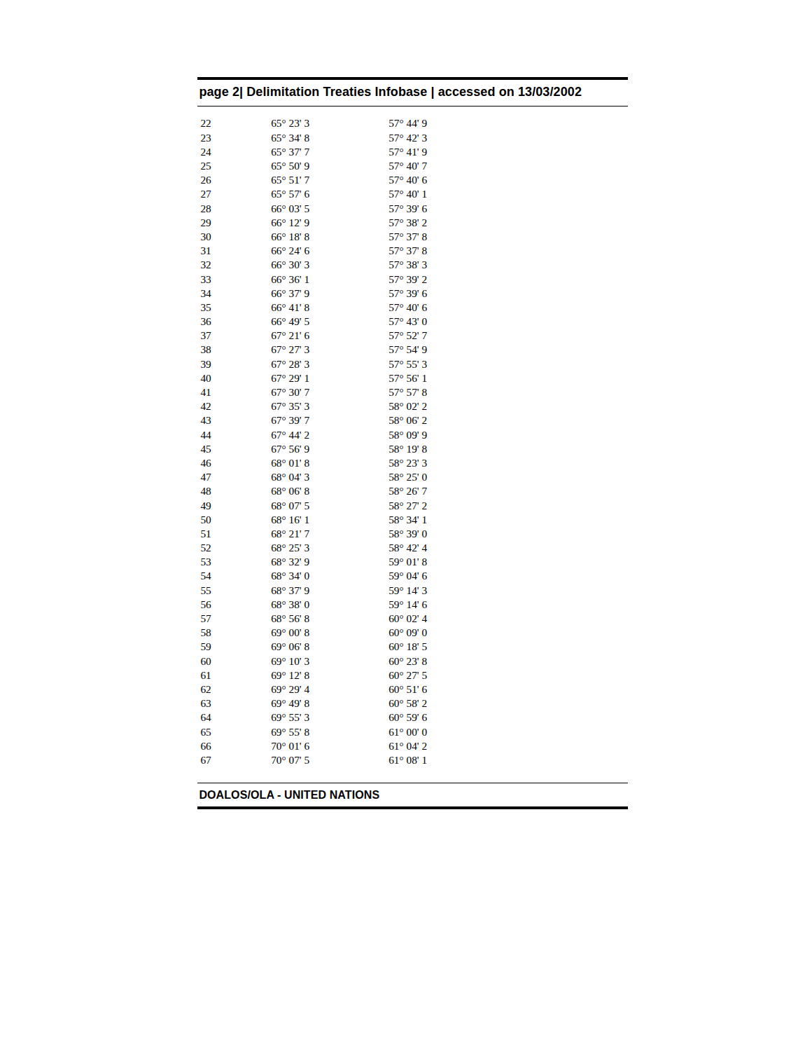page 2| Delimitation Treaties Infobase | accessed on 13/03/2002
| 22 | 65° 23' 3 | 57° 44' 9 |
| 23 | 65° 34' 8 | 57° 42' 3 |
| 24 | 65° 37' 7 | 57° 41' 9 |
| 25 | 65° 50' 9 | 57° 40' 7 |
| 26 | 65° 51' 7 | 57° 40' 6 |
| 27 | 65° 57' 6 | 57° 40' 1 |
| 28 | 66° 03' 5 | 57° 39' 6 |
| 29 | 66° 12' 9 | 57° 38' 2 |
| 30 | 66° 18' 8 | 57° 37' 8 |
| 31 | 66° 24' 6 | 57° 37' 8 |
| 32 | 66° 30' 3 | 57° 38' 3 |
| 33 | 66° 36' 1 | 57° 39' 2 |
| 34 | 66° 37' 9 | 57° 39' 6 |
| 35 | 66° 41' 8 | 57° 40' 6 |
| 36 | 66° 49' 5 | 57° 43' 0 |
| 37 | 67° 21' 6 | 57° 52' 7 |
| 38 | 67° 27' 3 | 57° 54' 9 |
| 39 | 67° 28' 3 | 57° 55' 3 |
| 40 | 67° 29' 1 | 57° 56' 1 |
| 41 | 67° 30' 7 | 57° 57' 8 |
| 42 | 67° 35' 3 | 58° 02' 2 |
| 43 | 67° 39' 7 | 58° 06' 2 |
| 44 | 67° 44' 2 | 58° 09' 9 |
| 45 | 67° 56' 9 | 58° 19' 8 |
| 46 | 68° 01' 8 | 58° 23' 3 |
| 47 | 68° 04' 3 | 58° 25' 0 |
| 48 | 68° 06' 8 | 58° 26' 7 |
| 49 | 68° 07' 5 | 58° 27' 2 |
| 50 | 68° 16' 1 | 58° 34' 1 |
| 51 | 68° 21' 7 | 58° 39' 0 |
| 52 | 68° 25' 3 | 58° 42' 4 |
| 53 | 68° 32' 9 | 59° 01' 8 |
| 54 | 68° 34' 0 | 59° 04' 6 |
| 55 | 68° 37' 9 | 59° 14' 3 |
| 56 | 68° 38' 0 | 59° 14' 6 |
| 57 | 68° 56' 8 | 60° 02' 4 |
| 58 | 69° 00' 8 | 60° 09' 0 |
| 59 | 69° 06' 8 | 60° 18' 5 |
| 60 | 69° 10' 3 | 60° 23' 8 |
| 61 | 69° 12' 8 | 60° 27' 5 |
| 62 | 69° 29' 4 | 60° 51' 6 |
| 63 | 69° 49' 8 | 60° 58' 2 |
| 64 | 69° 55' 3 | 60° 59' 6 |
| 65 | 69° 55' 8 | 61° 00' 0 |
| 66 | 70° 01' 6 | 61° 04' 2 |
| 67 | 70° 07' 5 | 61° 08' 1 |
DOALOS/OLA - UNITED NATIONS